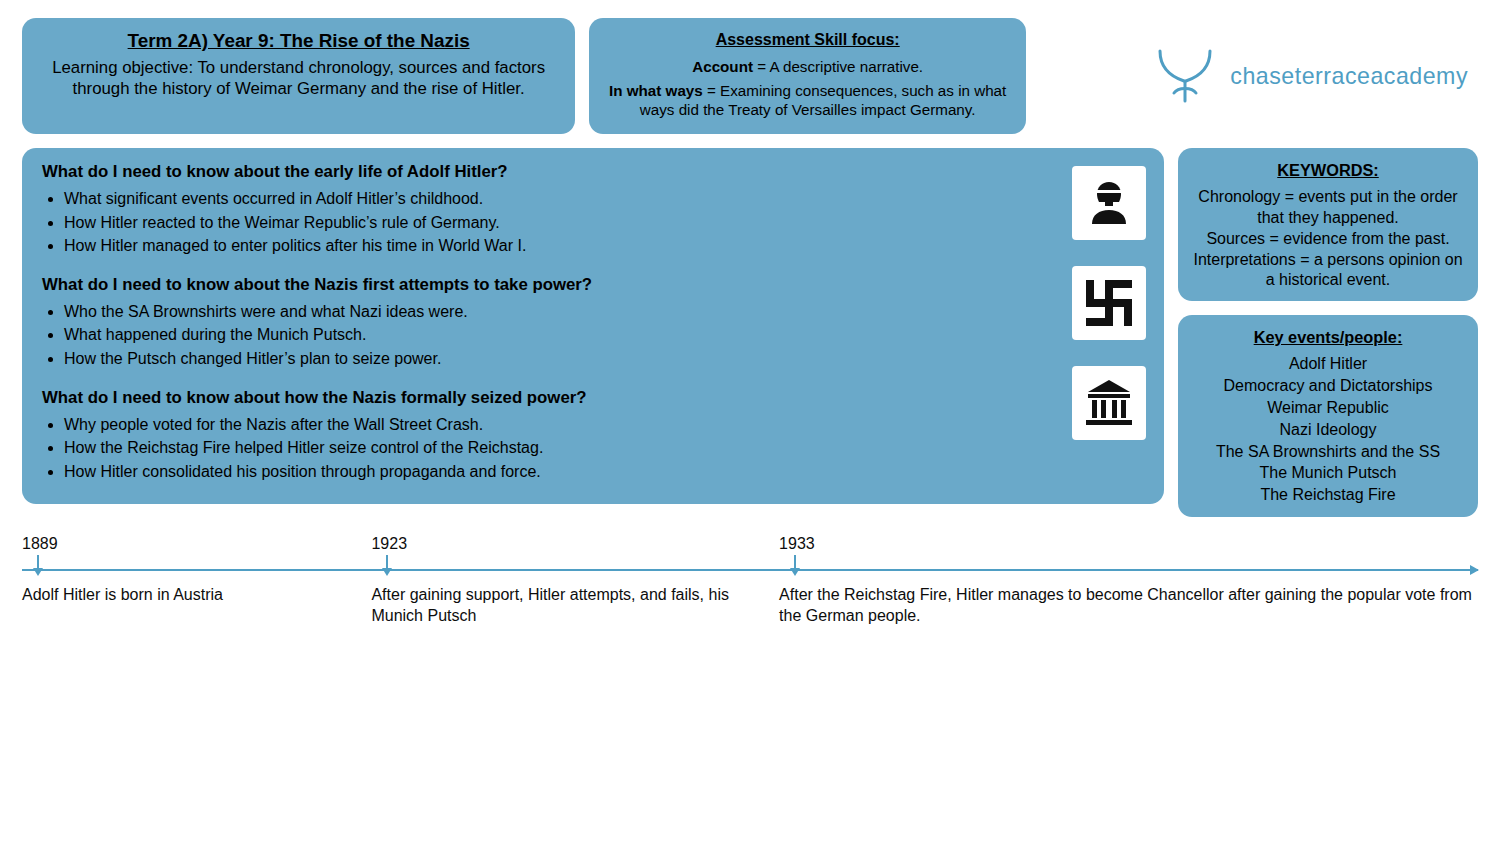Term 2A) Year 9: The Rise of the Nazis
Learning objective: To understand chronology, sources and factors through the history of Weimar Germany and the rise of Hitler.
Assessment Skill focus:
Account = A descriptive narrative.
In what ways = Examining consequences, such as in what ways did the Treaty of Versailles impact Germany.
chaseterraceacademy
What do I need to know about the early life of Adolf Hitler?
What significant events occurred in Adolf Hitler’s childhood.
How Hitler reacted to the Weimar Republic’s rule of Germany.
How Hitler managed to enter politics after his time in World War I.
What do I need to know about the Nazis first attempts to take power?
Who the SA Brownshirts were and what Nazi ideas were.
What happened during the Munich Putsch.
How the Putsch changed Hitler’s plan to seize power.
What do I need to know about how the Nazis formally seized power?
Why people voted for the Nazis after the Wall Street Crash.
How the Reichstag Fire helped Hitler seize control of the Reichstag.
How Hitler consolidated his position through propaganda and force.
KEYWORDS:
Chronology = events put in the order that they happened.
Sources = evidence from the past.
Interpretations = a persons opinion on a historical event.
Key events/people:
Adolf Hitler
Democracy and Dictatorships
Weimar Republic
Nazi Ideology
The SA Brownshirts and the SS
The Munich Putsch
The Reichstag Fire
1889 1923 1933
Adolf Hitler is born in Austria
After gaining support, Hitler attempts, and fails, his Munich Putsch
After the Reichstag Fire, Hitler manages to become Chancellor after gaining the popular vote from the German people.